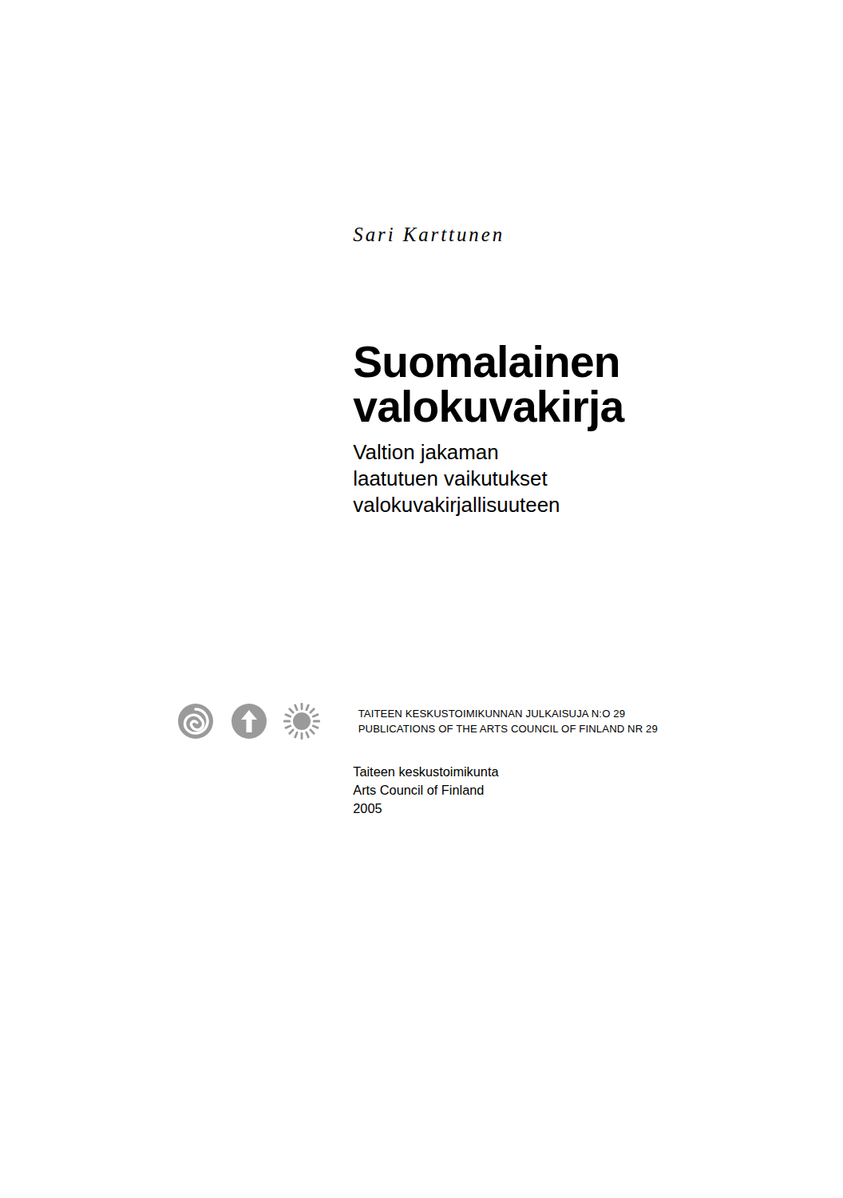Sari Karttunen
Suomalainen
valokuvakirja
Valtion jakaman
laatutuen vaikutukset
valokuvakirjallisuuteen
Taiteen keskustoimikunnan julkaisuja n:o 29
Publications of the Arts Council of Finland nr 29
Taiteen keskustoimikunta
Arts Council of Finland
2005